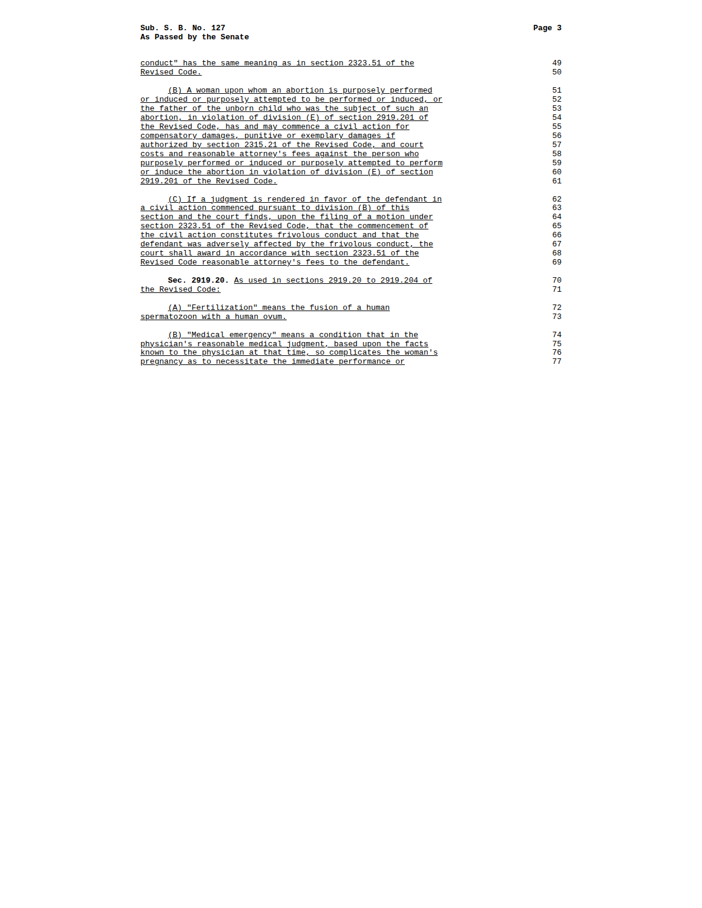Sub. S. B. No. 127 As Passed by the Senate
Page 3
conduct" has the same meaning as in section 2323.51 of the 49
Revised Code. 50
(B) A woman upon whom an abortion is purposely performed 51
or induced or purposely attempted to be performed or induced, or 52
the father of the unborn child who was the subject of such an 53
abortion, in violation of division (E) of section 2919.201 of 54
the Revised Code, has and may commence a civil action for 55
compensatory damages, punitive or exemplary damages if 56
authorized by section 2315.21 of the Revised Code, and court 57
costs and reasonable attorney's fees against the person who 58
purposely performed or induced or purposely attempted to perform 59
or induce the abortion in violation of division (E) of section 60
2919.201 of the Revised Code. 61
(C) If a judgment is rendered in favor of the defendant in 62
a civil action commenced pursuant to division (B) of this 63
section and the court finds, upon the filing of a motion under 64
section 2323.51 of the Revised Code, that the commencement of 65
the civil action constitutes frivolous conduct and that the 66
defendant was adversely affected by the frivolous conduct, the 67
court shall award in accordance with section 2323.51 of the 68
Revised Code reasonable attorney's fees to the defendant. 69
Sec. 2919.20. As used in sections 2919.20 to 2919.204 of 70
the Revised Code: 71
(A) "Fertilization" means the fusion of a human 72
spermatozoon with a human ovum. 73
(B) "Medical emergency" means a condition that in the 74
physician's reasonable medical judgment, based upon the facts 75
known to the physician at that time, so complicates the woman's 76
pregnancy as to necessitate the immediate performance or 77